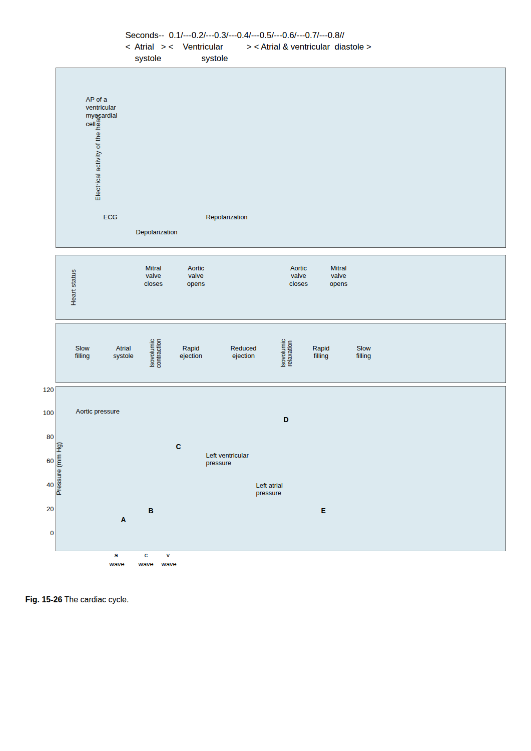Seconds-- 0.1/---0.2/---0.3/---0.4/---0.5/---0.6/---0.7/---0.8// < Atrial > < Ventricular > < Atrial & ventricular diastole > systole systole
Electrical activity of the heart
AP of a
ventricular
myocardial
cell
ECG
Depolarization
Repolarization
Heart status
Mitral
valve
closes
Aortic
valve
opens
Aortic
valve
closes
Mitral
valve
opens
Slow
filling
Atrial
systole
Isovolumic
contraction
Rapid
ejection
Reduced
ejection
Isovolumic
relaxation
Rapid
filling
Slow
filling
Pressure (mm Hg)
120 100 80 60 40 20 0
Aortic pressure
Left ventricular
pressure
Left atrial
pressure
A
B
C
D
E
a c v wave wave wave
Fig. 15-26 The cardiac cycle.